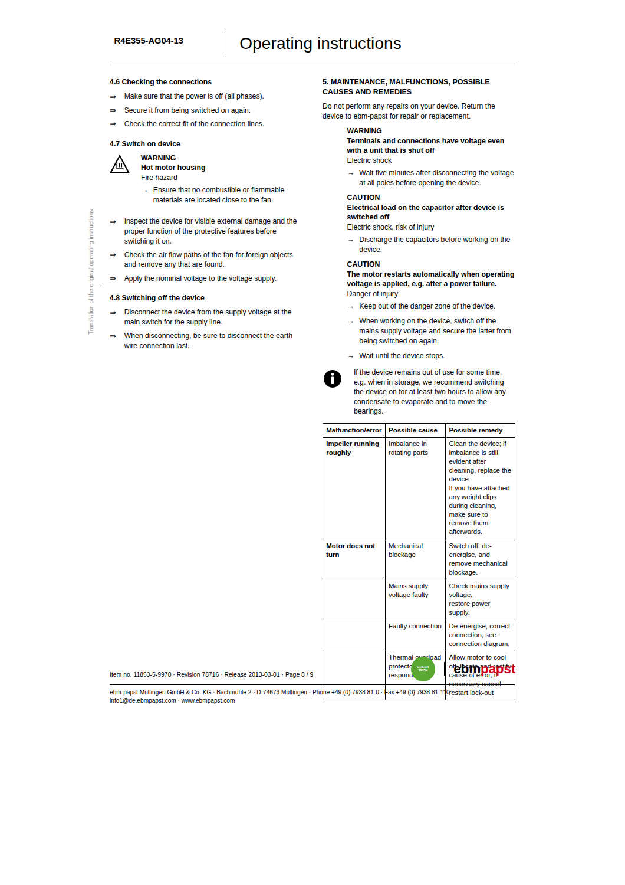R4E355-AG04-13
Operating instructions
Translation of the original operating instructions
4.6 Checking the connections
Make sure that the power is off (all phases).
Secure it from being switched on again.
Check the correct fit of the connection lines.
4.7 Switch on device
WARNING
Hot motor housing
Fire hazard
Ensure that no combustible or flammable materials are located close to the fan.
Inspect the device for visible external damage and the proper function of the protective features before switching it on.
Check the air flow paths of the fan for foreign objects and remove any that are found.
Apply the nominal voltage to the voltage supply.
4.8 Switching off the device
Disconnect the device from the supply voltage at the main switch for the supply line.
When disconnecting, be sure to disconnect the earth wire connection last.
5. MAINTENANCE, MALFUNCTIONS, POSSIBLE
CAUSES AND REMEDIES
Do not perform any repairs on your device. Return the device to ebm-papst for repair or replacement.
WARNING
Terminals and connections have voltage even with a unit that is shut off
Electric shock
Wait five minutes after disconnecting the voltage at all poles before opening the device.
CAUTION
Electrical load on the capacitor after device is switched off
Electric shock, risk of injury
Discharge the capacitors before working on the device.
CAUTION
The motor restarts automatically when operating voltage is applied, e.g. after a power failure.
Danger of injury
Keep out of the danger zone of the device.
When working on the device, switch off the mains supply voltage and secure the latter from being switched on again.
Wait until the device stops.
If the device remains out of use for some time, e.g. when in storage, we recommend switching the device on for at least two hours to allow any condensate to evaporate and to move the bearings.
| Malfunction/error | Possible cause | Possible remedy |
| --- | --- | --- |
| Impeller running roughly | Imbalance in rotating parts | Clean the device; if imbalance is still evident after cleaning, replace the device. If you have attached any weight clips during cleaning, make sure to remove them afterwards. |
| Motor does not turn | Mechanical blockage | Switch off, de-energise, and remove mechanical blockage. |
| | Mains supply voltage faulty | Check mains supply voltage, restore power supply. |
| | Faulty connection | De-energise, correct connection, see connection diagram. |
| | Thermal overload protector responded | Allow motor to cool off, locate and rectify cause of error, if necessary cancel restart lock-out |
Item no. 11853-5-9970 · Revision 78716 · Release 2013-03-01 · Page 8 / 9
GREEN
TECH
ebmpapst
ebm-papst Mulfingen GmbH & Co. KG · Bachmühle 2 · D-74673 Mulfingen · Phone +49 (0) 7938 81-0 · Fax +49 (0) 7938 81-110 · info1@de.ebmpapst.com · www.ebmpapst.com